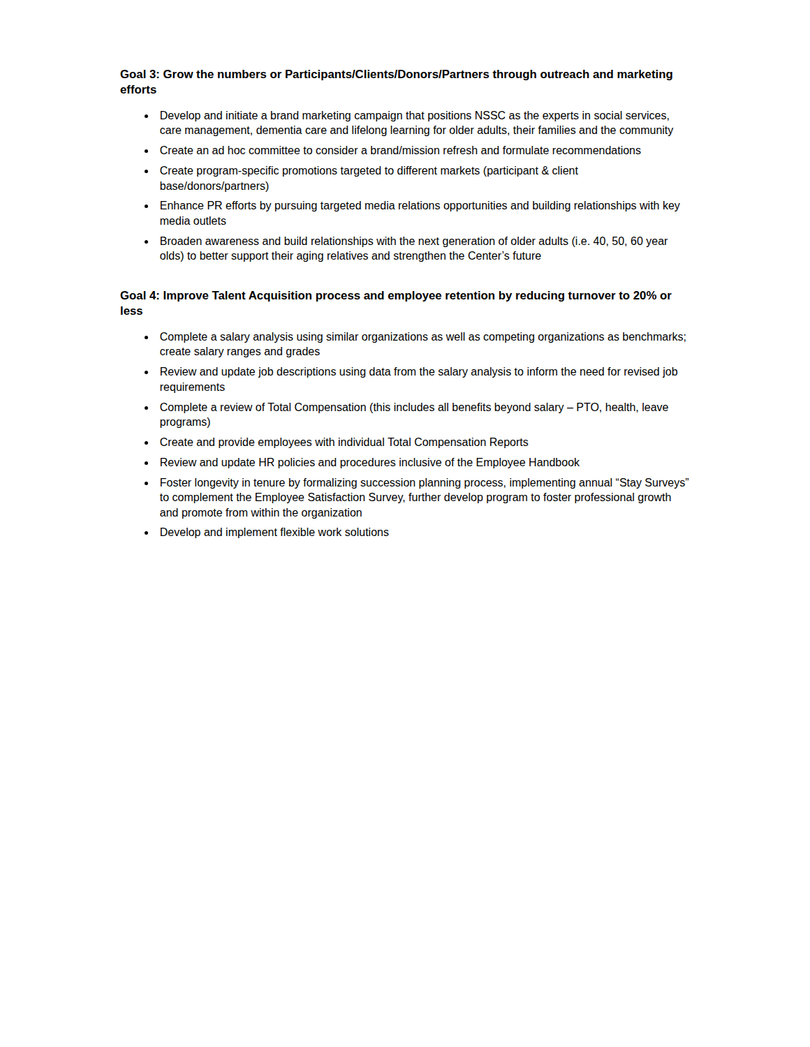Goal 3: Grow the numbers or Participants/Clients/Donors/Partners through outreach and marketing efforts
Develop and initiate a brand marketing campaign that positions NSSC as the experts in social services, care management, dementia care and lifelong learning for older adults, their families and the community
Create an ad hoc committee to consider a brand/mission refresh and formulate recommendations
Create program-specific promotions targeted to different markets (participant & client base/donors/partners)
Enhance PR efforts by pursuing targeted media relations opportunities and building relationships with key media outlets
Broaden awareness and build relationships with the next generation of older adults (i.e. 40, 50, 60 year olds) to better support their aging relatives and strengthen the Center’s future
Goal 4: Improve Talent Acquisition process and employee retention by reducing turnover to 20% or less
Complete a salary analysis using similar organizations as well as competing organizations as benchmarks; create salary ranges and grades
Review and update job descriptions using data from the salary analysis to inform the need for revised job requirements
Complete a review of Total Compensation (this includes all benefits beyond salary – PTO, health, leave programs)
Create and provide employees with individual Total Compensation Reports
Review and update HR policies and procedures inclusive of the Employee Handbook
Foster longevity in tenure by formalizing succession planning process, implementing annual “Stay Surveys” to complement the Employee Satisfaction Survey, further develop program to foster professional growth and promote from within the organization
Develop and implement flexible work solutions